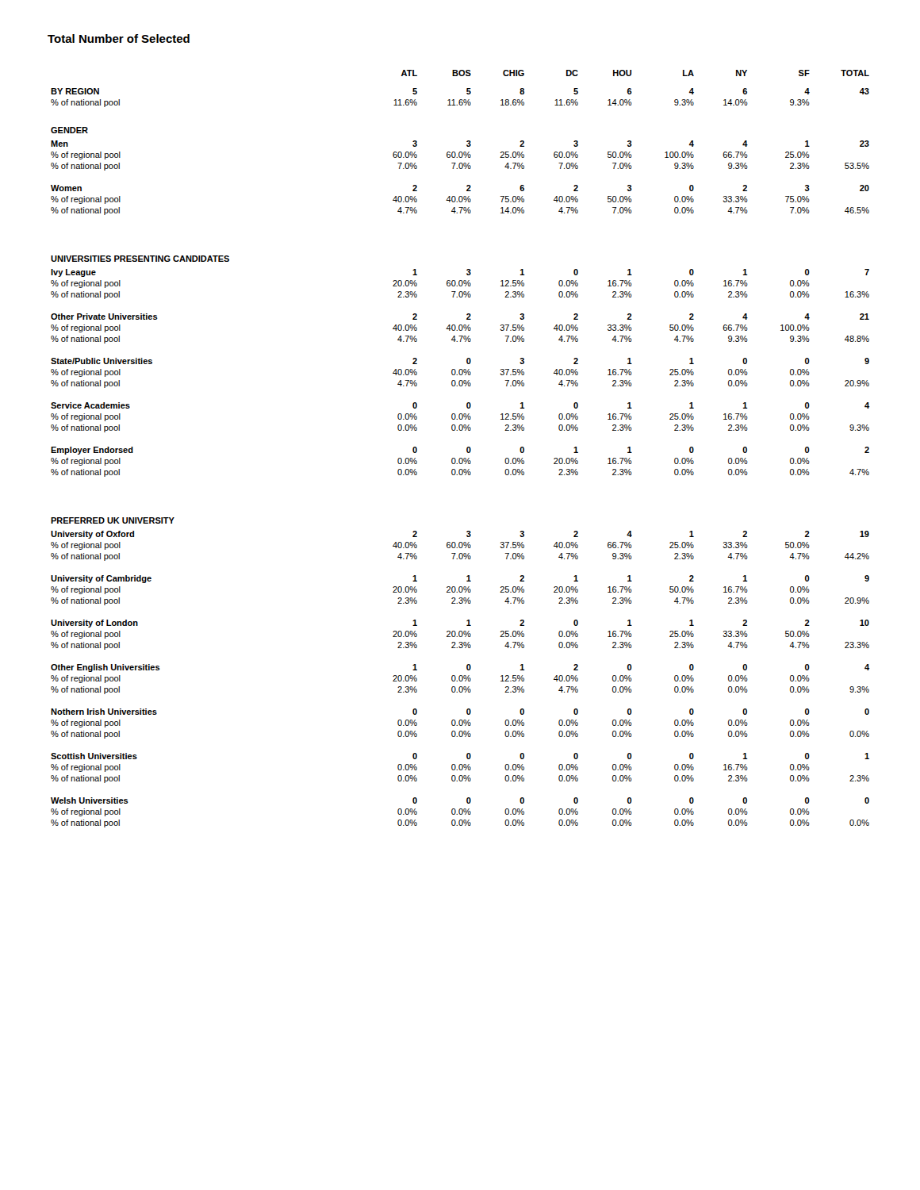Total Number of Selected
| | ATL | BOS | CHIG | DC | HOU | LA | NY | SF | TOTAL |
| --- | --- | --- | --- | --- | --- | --- | --- | --- | --- |
| BY REGION | 5 | 5 | 8 | 5 | 6 | 4 | 6 | 4 | 43 |
| % of national pool | 11.6% | 11.6% | 18.6% | 11.6% | 14.0% | 9.3% | 14.0% | 9.3% | |
| GENDER | |
| Men | 3 | 3 | 2 | 3 | 3 | 4 | 4 | 1 | 23 |
| % of regional pool | 60.0% | 60.0% | 25.0% | 60.0% | 50.0% | 100.0% | 66.7% | 25.0% | |
| % of national pool | 7.0% | 7.0% | 4.7% | 7.0% | 7.0% | 9.3% | 9.3% | 2.3% | 53.5% |
| Women | 2 | 2 | 6 | 2 | 3 | 0 | 2 | 3 | 20 |
| % of regional pool | 40.0% | 40.0% | 75.0% | 40.0% | 50.0% | 0.0% | 33.3% | 75.0% | |
| % of national pool | 4.7% | 4.7% | 14.0% | 4.7% | 7.0% | 0.0% | 4.7% | 7.0% | 46.5% |
| UNIVERSITIES PRESENTING CANDIDATES | |
| Ivy League | 1 | 3 | 1 | 0 | 1 | 0 | 1 | 0 | 7 |
| % of regional pool | 20.0% | 60.0% | 12.5% | 0.0% | 16.7% | 0.0% | 16.7% | 0.0% | |
| % of national pool | 2.3% | 7.0% | 2.3% | 0.0% | 2.3% | 0.0% | 2.3% | 0.0% | 16.3% |
| Other Private Universities | 2 | 2 | 3 | 2 | 2 | 2 | 4 | 4 | 21 |
| % of regional pool | 40.0% | 40.0% | 37.5% | 40.0% | 33.3% | 50.0% | 66.7% | 100.0% | |
| % of national pool | 4.7% | 4.7% | 7.0% | 4.7% | 4.7% | 4.7% | 9.3% | 9.3% | 48.8% |
| State/Public Universities | 2 | 0 | 3 | 2 | 1 | 1 | 0 | 0 | 9 |
| % of regional pool | 40.0% | 0.0% | 37.5% | 40.0% | 16.7% | 25.0% | 0.0% | 0.0% | |
| % of national pool | 4.7% | 0.0% | 7.0% | 4.7% | 2.3% | 2.3% | 0.0% | 0.0% | 20.9% |
| Service Academies | 0 | 0 | 1 | 0 | 1 | 1 | 1 | 0 | 4 |
| % of regional pool | 0.0% | 0.0% | 12.5% | 0.0% | 16.7% | 25.0% | 16.7% | 0.0% | |
| % of national pool | 0.0% | 0.0% | 2.3% | 0.0% | 2.3% | 2.3% | 2.3% | 0.0% | 9.3% |
| Employer Endorsed | 0 | 0 | 0 | 1 | 1 | 0 | 0 | 0 | 2 |
| % of regional pool | 0.0% | 0.0% | 0.0% | 20.0% | 16.7% | 0.0% | 0.0% | 0.0% | |
| % of national pool | 0.0% | 0.0% | 0.0% | 2.3% | 2.3% | 0.0% | 0.0% | 0.0% | 4.7% |
| PREFERRED UK UNIVERSITY | |
| University of Oxford | 2 | 3 | 3 | 2 | 4 | 1 | 2 | 2 | 19 |
| % of regional pool | 40.0% | 60.0% | 37.5% | 40.0% | 66.7% | 25.0% | 33.3% | 50.0% | |
| % of national pool | 4.7% | 7.0% | 7.0% | 4.7% | 9.3% | 2.3% | 4.7% | 4.7% | 44.2% |
| University of Cambridge | 1 | 1 | 2 | 1 | 1 | 2 | 1 | 0 | 9 |
| % of regional pool | 20.0% | 20.0% | 25.0% | 20.0% | 16.7% | 50.0% | 16.7% | 0.0% | |
| % of national pool | 2.3% | 2.3% | 4.7% | 2.3% | 2.3% | 4.7% | 2.3% | 0.0% | 20.9% |
| University of London | 1 | 1 | 2 | 0 | 1 | 1 | 2 | 2 | 10 |
| % of regional pool | 20.0% | 20.0% | 25.0% | 0.0% | 16.7% | 25.0% | 33.3% | 50.0% | |
| % of national pool | 2.3% | 2.3% | 4.7% | 0.0% | 2.3% | 2.3% | 4.7% | 4.7% | 23.3% |
| Other English Universities | 1 | 0 | 1 | 2 | 0 | 0 | 0 | 0 | 4 |
| % of regional pool | 20.0% | 0.0% | 12.5% | 40.0% | 0.0% | 0.0% | 0.0% | 0.0% | |
| % of national pool | 2.3% | 0.0% | 2.3% | 4.7% | 0.0% | 0.0% | 0.0% | 0.0% | 9.3% |
| Nothern Irish Universities | 0 | 0 | 0 | 0 | 0 | 0 | 0 | 0 | 0 |
| % of regional pool | 0.0% | 0.0% | 0.0% | 0.0% | 0.0% | 0.0% | 0.0% | 0.0% | |
| % of national pool | 0.0% | 0.0% | 0.0% | 0.0% | 0.0% | 0.0% | 0.0% | 0.0% | 0.0% |
| Scottish Universities | 0 | 0 | 0 | 0 | 0 | 0 | 1 | 0 | 1 |
| % of regional pool | 0.0% | 0.0% | 0.0% | 0.0% | 0.0% | 0.0% | 16.7% | 0.0% | |
| % of national pool | 0.0% | 0.0% | 0.0% | 0.0% | 0.0% | 0.0% | 2.3% | 0.0% | 2.3% |
| Welsh Universities | 0 | 0 | 0 | 0 | 0 | 0 | 0 | 0 | 0 |
| % of regional pool | 0.0% | 0.0% | 0.0% | 0.0% | 0.0% | 0.0% | 0.0% | 0.0% | |
| % of national pool | 0.0% | 0.0% | 0.0% | 0.0% | 0.0% | 0.0% | 0.0% | 0.0% | 0.0% |